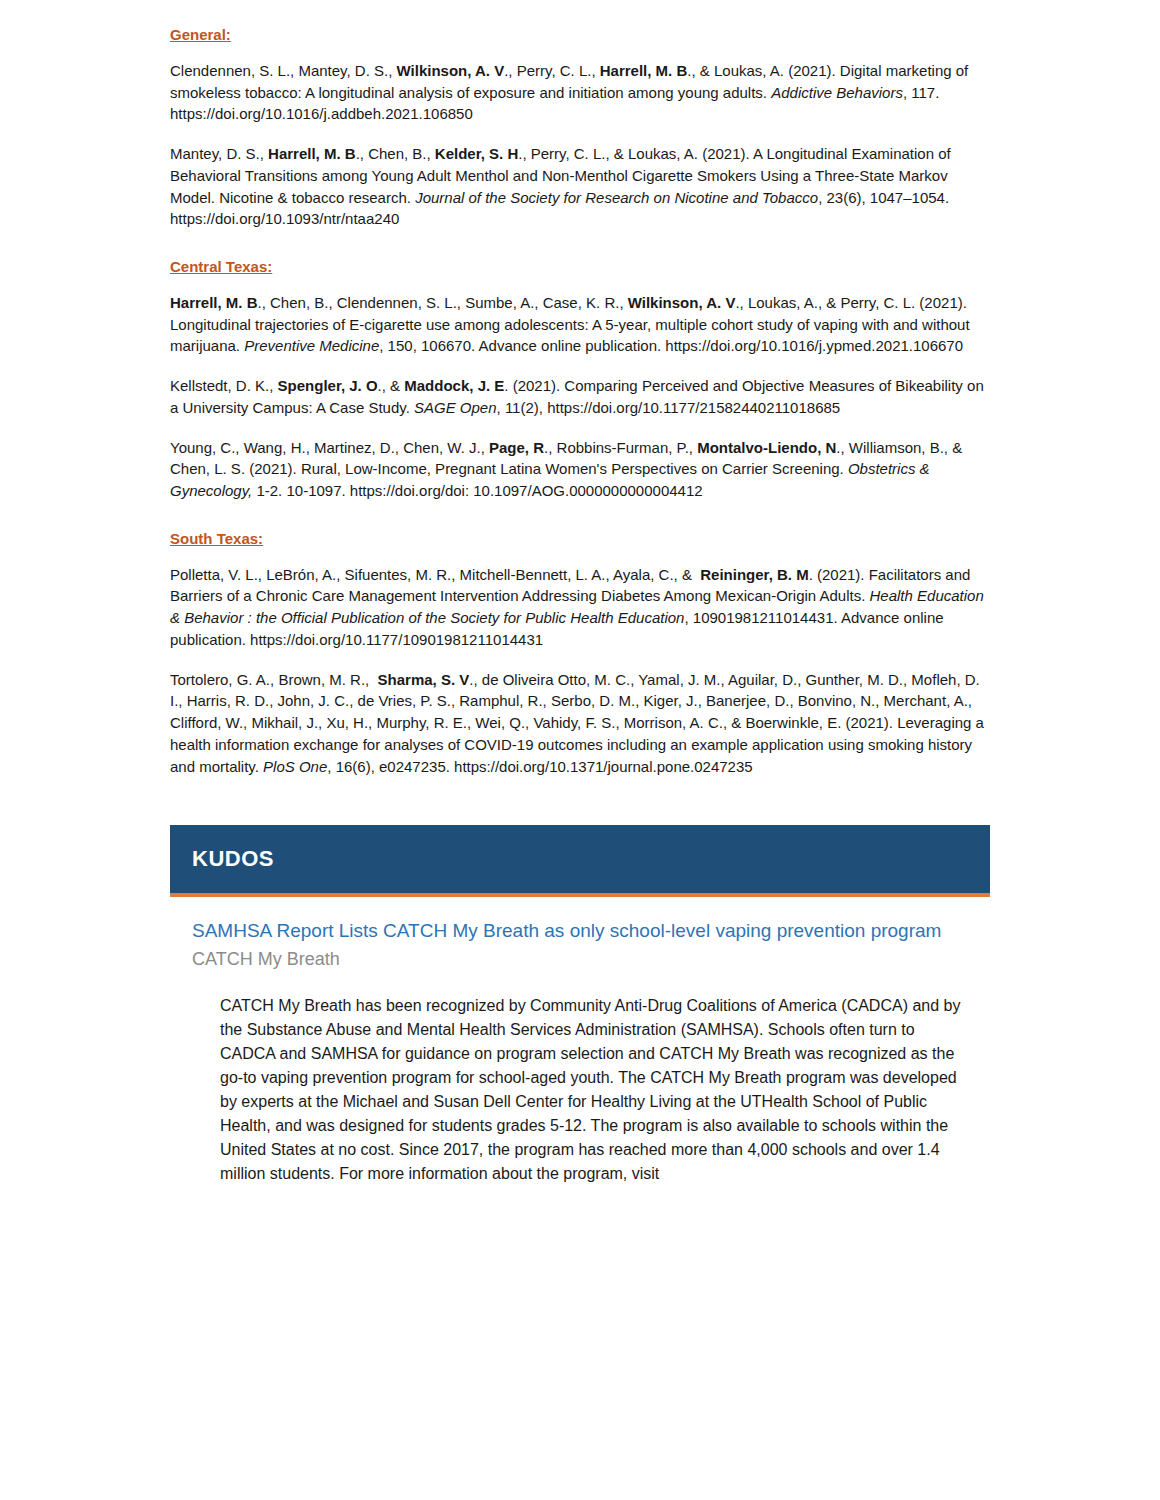General:
Clendennen, S. L., Mantey, D. S., Wilkinson, A. V., Perry, C. L., Harrell, M. B., & Loukas, A. (2021). Digital marketing of smokeless tobacco: A longitudinal analysis of exposure and initiation among young adults. Addictive Behaviors, 117. https://doi.org/10.1016/j.addbeh.2021.106850
Mantey, D. S., Harrell, M. B., Chen, B., Kelder, S. H., Perry, C. L., & Loukas, A. (2021). A Longitudinal Examination of Behavioral Transitions among Young Adult Menthol and Non-Menthol Cigarette Smokers Using a Three-State Markov Model. Nicotine & tobacco research. Journal of the Society for Research on Nicotine and Tobacco, 23(6), 1047–1054. https://doi.org/10.1093/ntr/ntaa240
Central Texas:
Harrell, M. B., Chen, B., Clendennen, S. L., Sumbe, A., Case, K. R., Wilkinson, A. V., Loukas, A., & Perry, C. L. (2021). Longitudinal trajectories of E-cigarette use among adolescents: A 5-year, multiple cohort study of vaping with and without marijuana. Preventive Medicine, 150, 106670. Advance online publication. https://doi.org/10.1016/j.ypmed.2021.106670
Kellstedt, D. K., Spengler, J. O., & Maddock, J. E. (2021). Comparing Perceived and Objective Measures of Bikeability on a University Campus: A Case Study. SAGE Open, 11(2), https://doi.org/10.1177/21582440211018685
Young, C., Wang, H., Martinez, D., Chen, W. J., Page, R., Robbins-Furman, P., Montalvo-Liendo, N., Williamson, B., & Chen, L. S. (2021). Rural, Low-Income, Pregnant Latina Women's Perspectives on Carrier Screening. Obstetrics & Gynecology, 1-2. 10-1097. https://doi.org/doi: 10.1097/AOG.0000000000004412
South Texas:
Polletta, V. L., LeBrón, A., Sifuentes, M. R., Mitchell-Bennett, L. A., Ayala, C., & Reininger, B. M. (2021). Facilitators and Barriers of a Chronic Care Management Intervention Addressing Diabetes Among Mexican-Origin Adults. Health Education & Behavior : the Official Publication of the Society for Public Health Education, 10901981211014431. Advance online publication. https://doi.org/10.1177/10901981211014431
Tortolero, G. A., Brown, M. R., Sharma, S. V., de Oliveira Otto, M. C., Yamal, J. M., Aguilar, D., Gunther, M. D., Mofleh, D. I., Harris, R. D., John, J. C., de Vries, P. S., Ramphul, R., Serbo, D. M., Kiger, J., Banerjee, D., Bonvino, N., Merchant, A., Clifford, W., Mikhail, J., Xu, H., Murphy, R. E., Wei, Q., Vahidy, F. S., Morrison, A. C., & Boerwinkle, E. (2021). Leveraging a health information exchange for analyses of COVID-19 outcomes including an example application using smoking history and mortality. PloS One, 16(6), e0247235. https://doi.org/10.1371/journal.pone.0247235
KUDOS
SAMHSA Report Lists CATCH My Breath as only school-level vaping prevention program
CATCH My Breath
CATCH My Breath has been recognized by Community Anti-Drug Coalitions of America (CADCA) and by the Substance Abuse and Mental Health Services Administration (SAMHSA). Schools often turn to CADCA and SAMHSA for guidance on program selection and CATCH My Breath was recognized as the go-to vaping prevention program for school-aged youth. The CATCH My Breath program was developed by experts at the Michael and Susan Dell Center for Healthy Living at the UTHealth School of Public Health, and was designed for students grades 5-12. The program is also available to schools within the United States at no cost. Since 2017, the program has reached more than 4,000 schools and over 1.4 million students. For more information about the program, visit